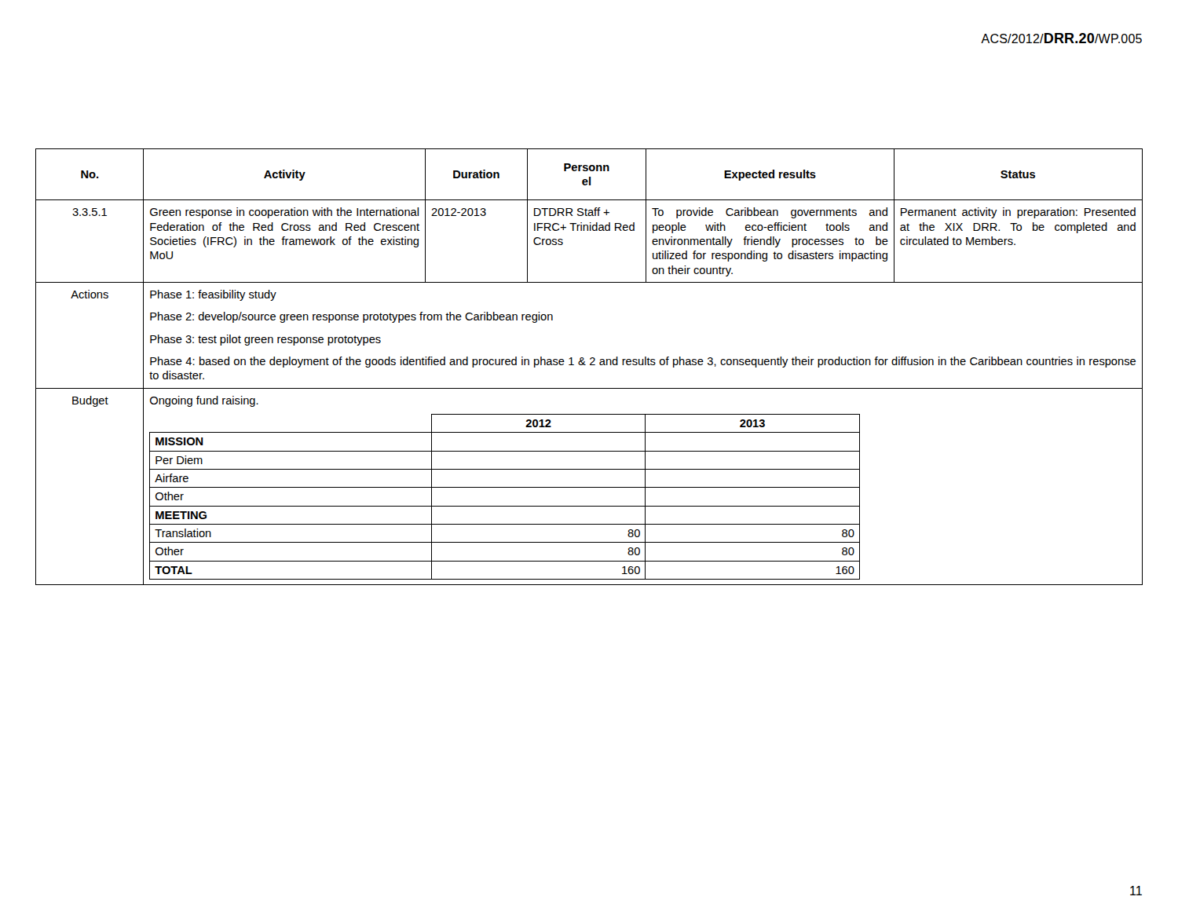ACS/2012/DRR.20/WP.005
| No. | Activity | Duration | Personn el | Expected results | Status |
| --- | --- | --- | --- | --- | --- |
| 3.3.5.1 | Green response in cooperation with the International Federation of the Red Cross and Red Crescent Societies (IFRC) in the framework of the existing MoU | 2012-2013 | DTDRR Staff + IFRC+ Trinidad Red Cross | To provide Caribbean governments and people with eco-efficient tools and environmentally friendly processes to be utilized for responding to disasters impacting on their country. | Permanent activity in preparation: Presented at the XIX DRR. To be completed and circulated to Members. |
| Actions | Phase 1: feasibility study Phase 2: develop/source green response prototypes from the Caribbean region Phase 3: test pilot green response prototypes Phase 4: based on the deployment of the goods identified and procured in phase 1 & 2 and results of phase 3, consequently their production for diffusion in the Caribbean countries in response to disaster. |
| Budget | Ongoing fund raising. / / 2012 / 2013 / / MISSION / / / / Per Diem / / / / Airfare / / / / Other / / / / MEETING / / / / Translation / 80 / 80 / / Other / 80 / 80 / / TOTAL / 160 / 160 / |
11